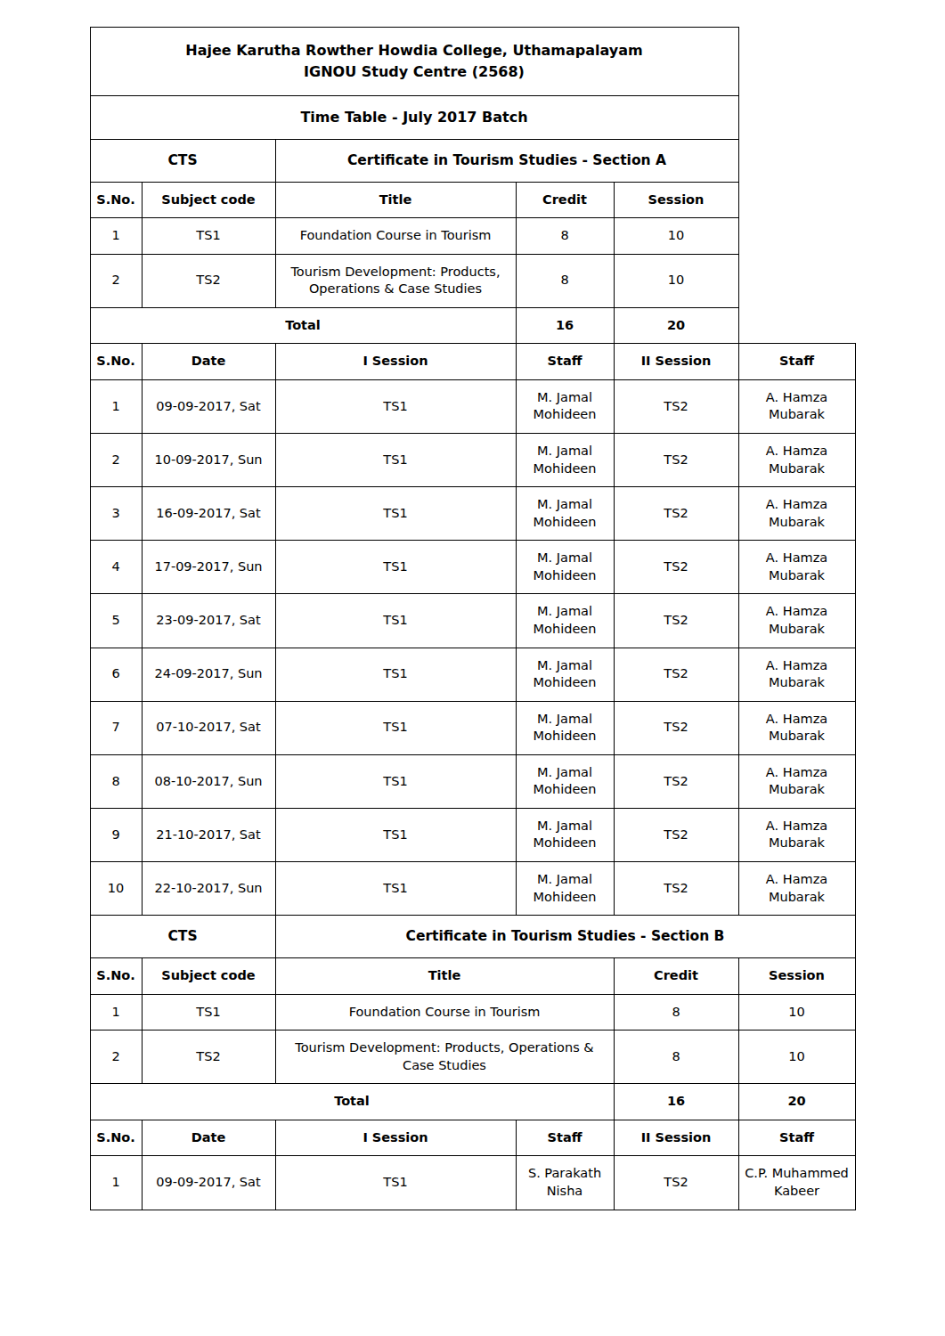| Hajee Karutha Rowther Howdia College, Uthamapalayam IGNOU Study Centre (2568) |
| Time Table - July 2017 Batch |
| CTS | Certificate in Tourism Studies - Section A |
| S.No. | Subject code | Title | Credit | Session |
| 1 | TS1 | Foundation Course in Tourism | 8 | 10 |
| 2 | TS2 | Tourism Development: Products, Operations & Case Studies | 8 | 10 |
| Total | 16 | 20 |
| S.No. | Date | I Session | Staff | II Session | Staff |
| 1 | 09-09-2017, Sat | TS1 | M. Jamal Mohideen | TS2 | A. Hamza Mubarak |
| 2 | 10-09-2017, Sun | TS1 | M. Jamal Mohideen | TS2 | A. Hamza Mubarak |
| 3 | 16-09-2017, Sat | TS1 | M. Jamal Mohideen | TS2 | A. Hamza Mubarak |
| 4 | 17-09-2017, Sun | TS1 | M. Jamal Mohideen | TS2 | A. Hamza Mubarak |
| 5 | 23-09-2017, Sat | TS1 | M. Jamal Mohideen | TS2 | A. Hamza Mubarak |
| 6 | 24-09-2017, Sun | TS1 | M. Jamal Mohideen | TS2 | A. Hamza Mubarak |
| 7 | 07-10-2017, Sat | TS1 | M. Jamal Mohideen | TS2 | A. Hamza Mubarak |
| 8 | 08-10-2017, Sun | TS1 | M. Jamal Mohideen | TS2 | A. Hamza Mubarak |
| 9 | 21-10-2017, Sat | TS1 | M. Jamal Mohideen | TS2 | A. Hamza Mubarak |
| 10 | 22-10-2017, Sun | TS1 | M. Jamal Mohideen | TS2 | A. Hamza Mubarak |
| CTS | Certificate in Tourism Studies - Section B |
| S.No. | Subject code | Title | Credit | Session |
| 1 | TS1 | Foundation Course in Tourism | 8 | 10 |
| 2 | TS2 | Tourism Development: Products, Operations & Case Studies | 8 | 10 |
| Total | 16 | 20 |
| S.No. | Date | I Session | Staff | II Session | Staff |
| 1 | 09-09-2017, Sat | TS1 | S. Parakath Nisha | TS2 | C.P. Muhammed Kabeer |